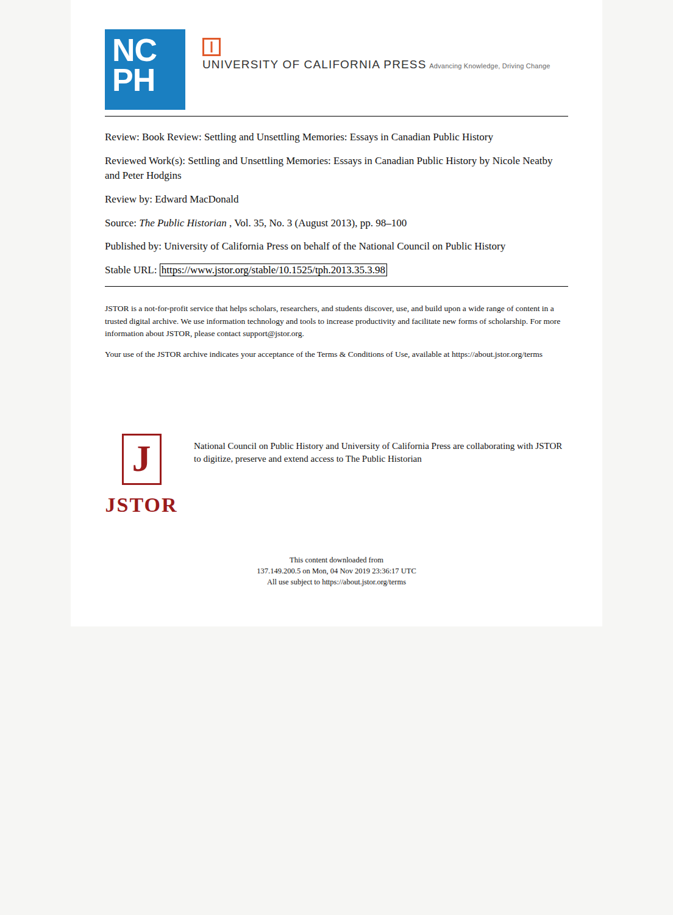NC PH
UNIVERSITY OF CALIFORNIA PRESS Advancing Knowledge, Driving Change
Review: Book Review: Settling and Unsettling Memories: Essays in Canadian Public History
Reviewed Work(s): Settling and Unsettling Memories: Essays in Canadian Public History by Nicole Neatby and Peter Hodgins
Review by: Edward MacDonald
Source: The Public Historian , Vol. 35, No. 3 (August 2013), pp. 98–100
Published by: University of California Press on behalf of the National Council on Public History
Stable URL: https://www.jstor.org/stable/10.1525/tph.2013.35.3.98
JSTOR is a not-for-profit service that helps scholars, researchers, and students discover, use, and build upon a wide range of content in a trusted digital archive. We use information technology and tools to increase productivity and facilitate new forms of scholarship. For more information about JSTOR, please contact support@jstor.org.
Your use of the JSTOR archive indicates your acceptance of the Terms & Conditions of Use, available at https://about.jstor.org/terms
J
JSTOR
National Council on Public History and University of California Press are collaborating with JSTOR to digitize, preserve and extend access to The Public Historian
This content downloaded from
137.149.200.5 on Mon, 04 Nov 2019 23:36:17 UTC
All use subject to https://about.jstor.org/terms